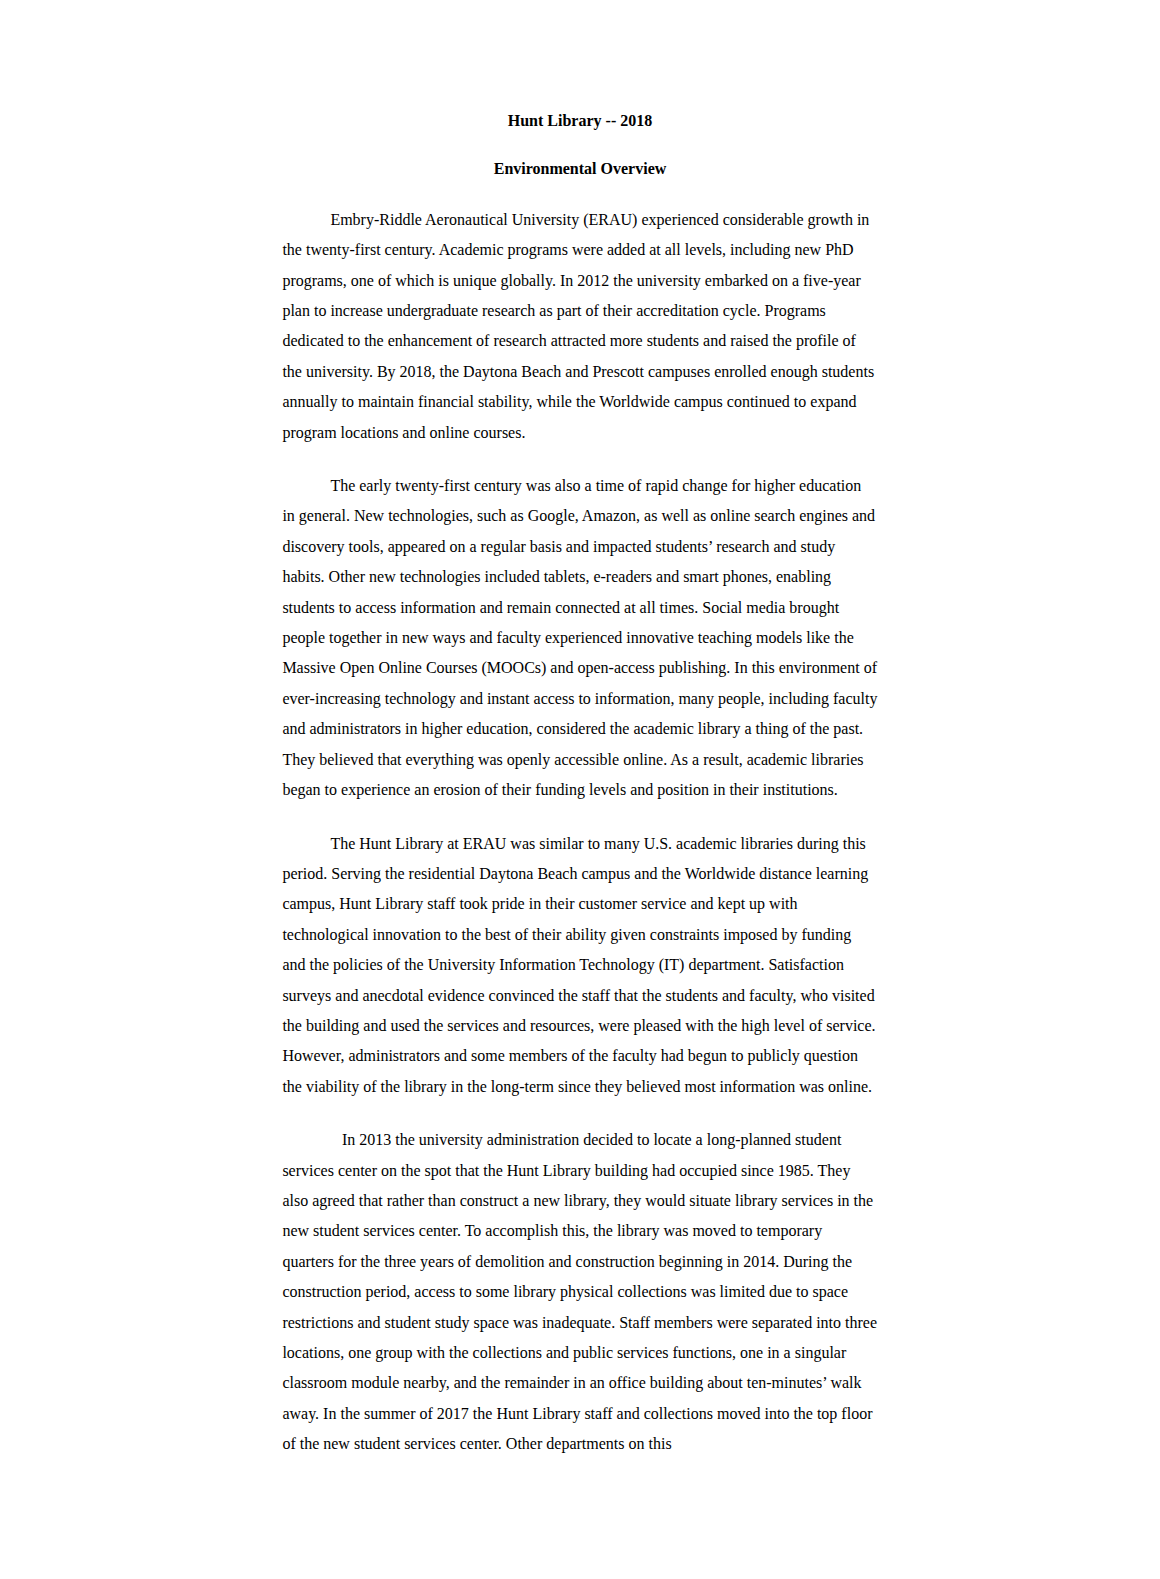Hunt Library -- 2018
Environmental Overview
Embry-Riddle Aeronautical University (ERAU) experienced considerable growth in the twenty-first century. Academic programs were added at all levels, including new PhD programs, one of which is unique globally. In 2012 the university embarked on a five-year plan to increase undergraduate research as part of their accreditation cycle. Programs dedicated to the enhancement of research attracted more students and raised the profile of the university. By 2018, the Daytona Beach and Prescott campuses enrolled enough students annually to maintain financial stability, while the Worldwide campus continued to expand program locations and online courses.
The early twenty-first century was also a time of rapid change for higher education in general. New technologies, such as Google, Amazon, as well as online search engines and discovery tools, appeared on a regular basis and impacted students’ research and study habits. Other new technologies included tablets, e-readers and smart phones, enabling students to access information and remain connected at all times. Social media brought people together in new ways and faculty experienced innovative teaching models like the Massive Open Online Courses (MOOCs) and open-access publishing. In this environment of ever-increasing technology and instant access to information, many people, including faculty and administrators in higher education, considered the academic library a thing of the past. They believed that everything was openly accessible online. As a result, academic libraries began to experience an erosion of their funding levels and position in their institutions.
The Hunt Library at ERAU was similar to many U.S. academic libraries during this period. Serving the residential Daytona Beach campus and the Worldwide distance learning campus, Hunt Library staff took pride in their customer service and kept up with technological innovation to the best of their ability given constraints imposed by funding and the policies of the University Information Technology (IT) department. Satisfaction surveys and anecdotal evidence convinced the staff that the students and faculty, who visited the building and used the services and resources, were pleased with the high level of service. However, administrators and some members of the faculty had begun to publicly question the viability of the library in the long-term since they believed most information was online.
In 2013 the university administration decided to locate a long-planned student services center on the spot that the Hunt Library building had occupied since 1985. They also agreed that rather than construct a new library, they would situate library services in the new student services center. To accomplish this, the library was moved to temporary quarters for the three years of demolition and construction beginning in 2014. During the construction period, access to some library physical collections was limited due to space restrictions and student study space was inadequate. Staff members were separated into three locations, one group with the collections and public services functions, one in a singular classroom module nearby, and the remainder in an office building about ten-minutes’ walk away. In the summer of 2017 the Hunt Library staff and collections moved into the top floor of the new student services center. Other departments on this